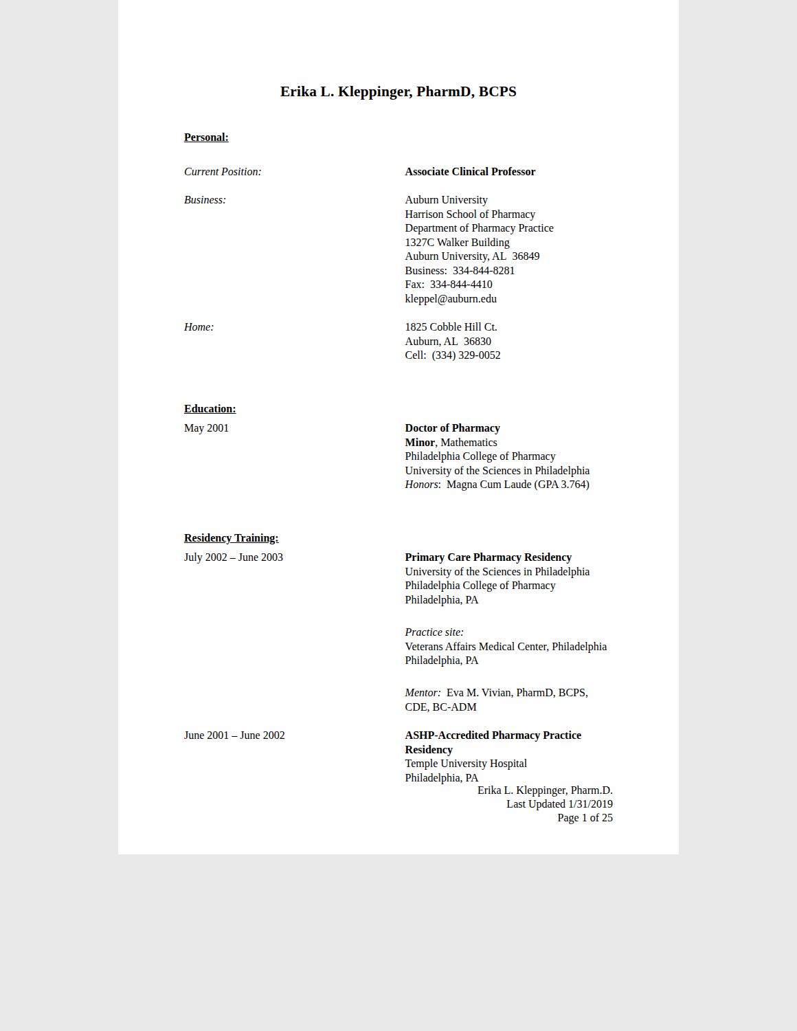Erika L. Kleppinger, PharmD, BCPS
Personal:
| Current Position: | Associate Clinical Professor |
| Business: | Auburn University Harrison School of Pharmacy Department of Pharmacy Practice 1327C Walker Building Auburn University, AL 36849 Business: 334-844-8281 Fax: 334-844-4410 kleppel@auburn.edu |
| Home: | 1825 Cobble Hill Ct. Auburn, AL 36830 Cell: (334) 329-0052 |
Education:
| May 2001 | Doctor of Pharmacy Minor , Mathematics Philadelphia College of Pharmacy University of the Sciences in Philadelphia Honors : Magna Cum Laude (GPA 3.764) |
Residency Training:
| July 2002 – June 2003 | Primary Care Pharmacy Residency University of the Sciences in Philadelphia Philadelphia College of Pharmacy Philadelphia, PA Practice site: Veterans Affairs Medical Center, Philadelphia Philadelphia, PA Mentor: Eva M. Vivian, PharmD, BCPS, CDE, BC-ADM |
| June 2001 – June 2002 | ASHP-Accredited Pharmacy Practice Residency Temple University Hospital Philadelphia, PA |
Erika L. Kleppinger, Pharm.D.
Last Updated 1/31/2019
Page 1 of 25